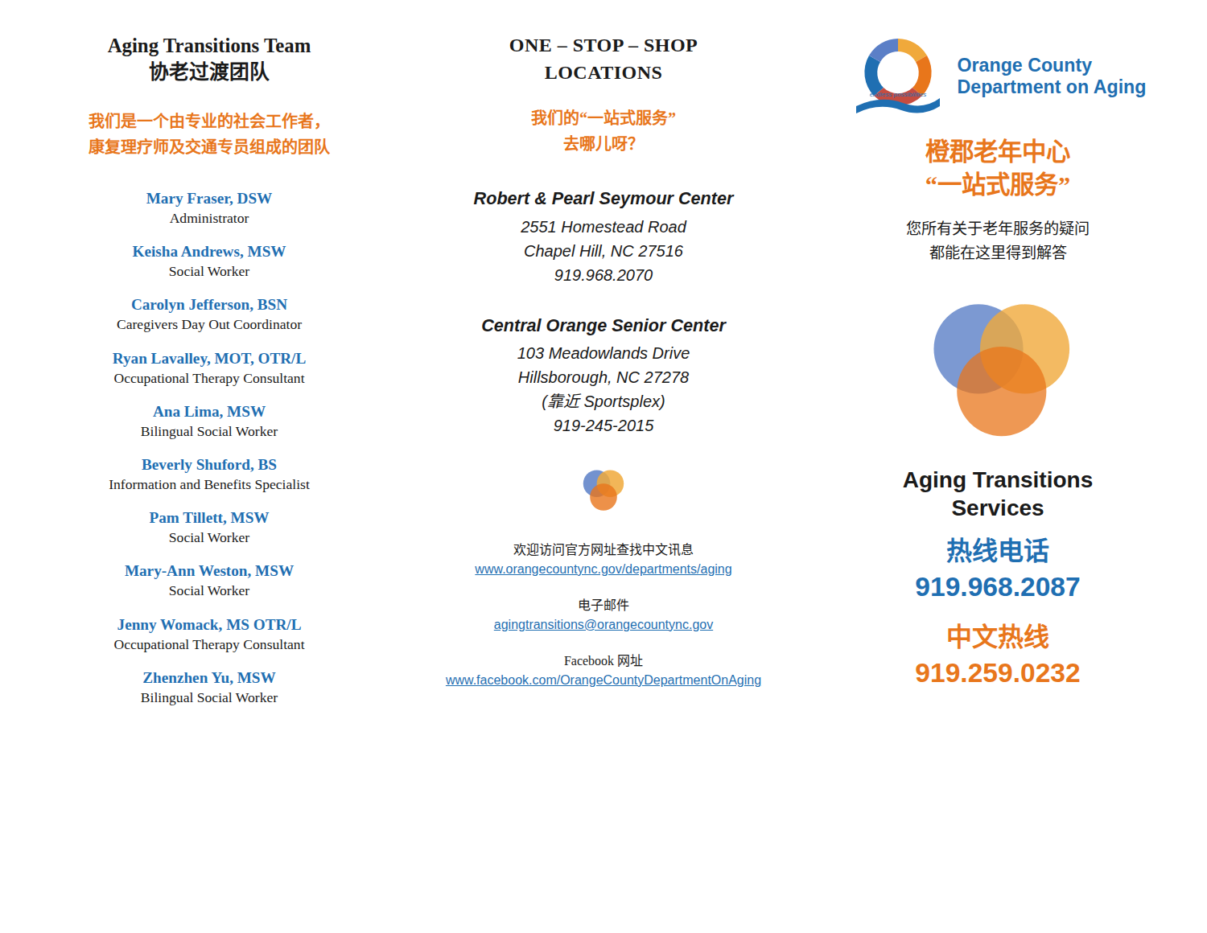Aging Transitions Team 协老过渡团队
我们是一个由专业的社会工作者，
康复理疗师及交通专员组成的团队
Mary Fraser, DSW Administrator
Keisha Andrews, MSW Social Worker
Carolyn Jefferson, BSN Caregivers Day Out Coordinator
Ryan Lavalley, MOT, OTR/L Occupational Therapy Consultant
Ana Lima, MSW Bilingual Social Worker
Beverly Shuford, BS Information and Benefits Specialist
Pam Tillett, MSW Social Worker
Mary-Ann Weston, MSW Social Worker
Jenny Womack, MS OTR/L Occupational Therapy Consultant
Zhenzhen Yu, MSW Bilingual Social Worker
ONE – STOP – SHOP
LOCATIONS
我们的“一站式服务”
去哪儿呀？
Robert & Pearl Seymour Center 2551 Homestead Road Chapel Hill, NC 27516 919.968.2070 Central Orange Senior Center 103 Meadowlands Drive Hillsborough, NC 27278 (靠近 Sportsplex) 919-245-2015
欢迎访问官方网址查找中文讯息 www.orangecountync.gov/departments/aging
电子邮件 agingtransitions@orangecountync.gov
Facebook 网址 www.facebook.com/OrangeCountyDepartmentOnAging
endless possibilities
Orange County
Department on Aging
橙郡老年中心
“一站式服务”
您所有关于老年服务的疑问
都能在这里得到解答
Aging Transitions
Services
热线电话
919.968.2087
中文热线
919.259.0232